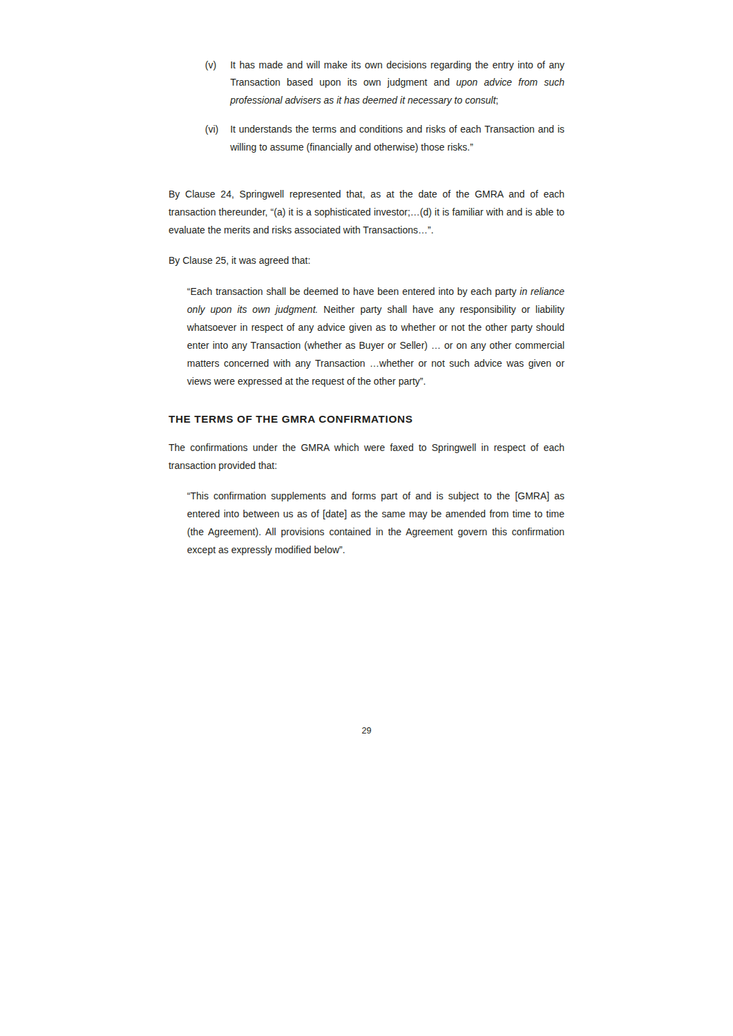(v) It has made and will make its own decisions regarding the entry into of any Transaction based upon its own judgment and upon advice from such professional advisers as it has deemed it necessary to consult;
(vi) It understands the terms and conditions and risks of each Transaction and is willing to assume (financially and otherwise) those risks.”
By Clause 24, Springwell represented that, as at the date of the GMRA and of each transaction thereunder, “(a) it is a sophisticated investor;…(d) it is familiar with and is able to evaluate the merits and risks associated with Transactions…”.
By Clause 25, it was agreed that:
“Each transaction shall be deemed to have been entered into by each party in reliance only upon its own judgment. Neither party shall have any responsibility or liability whatsoever in respect of any advice given as to whether or not the other party should enter into any Transaction (whether as Buyer or Seller) … or on any other commercial matters concerned with any Transaction …whether or not such advice was given or views were expressed at the request of the other party”.
The terms of the GMRA confirmations
The confirmations under the GMRA which were faxed to Springwell in respect of each transaction provided that:
“This confirmation supplements and forms part of and is subject to the [GMRA] as entered into between us as of [date] as the same may be amended from time to time (the Agreement). All provisions contained in the Agreement govern this confirmation except as expressly modified below”.
29